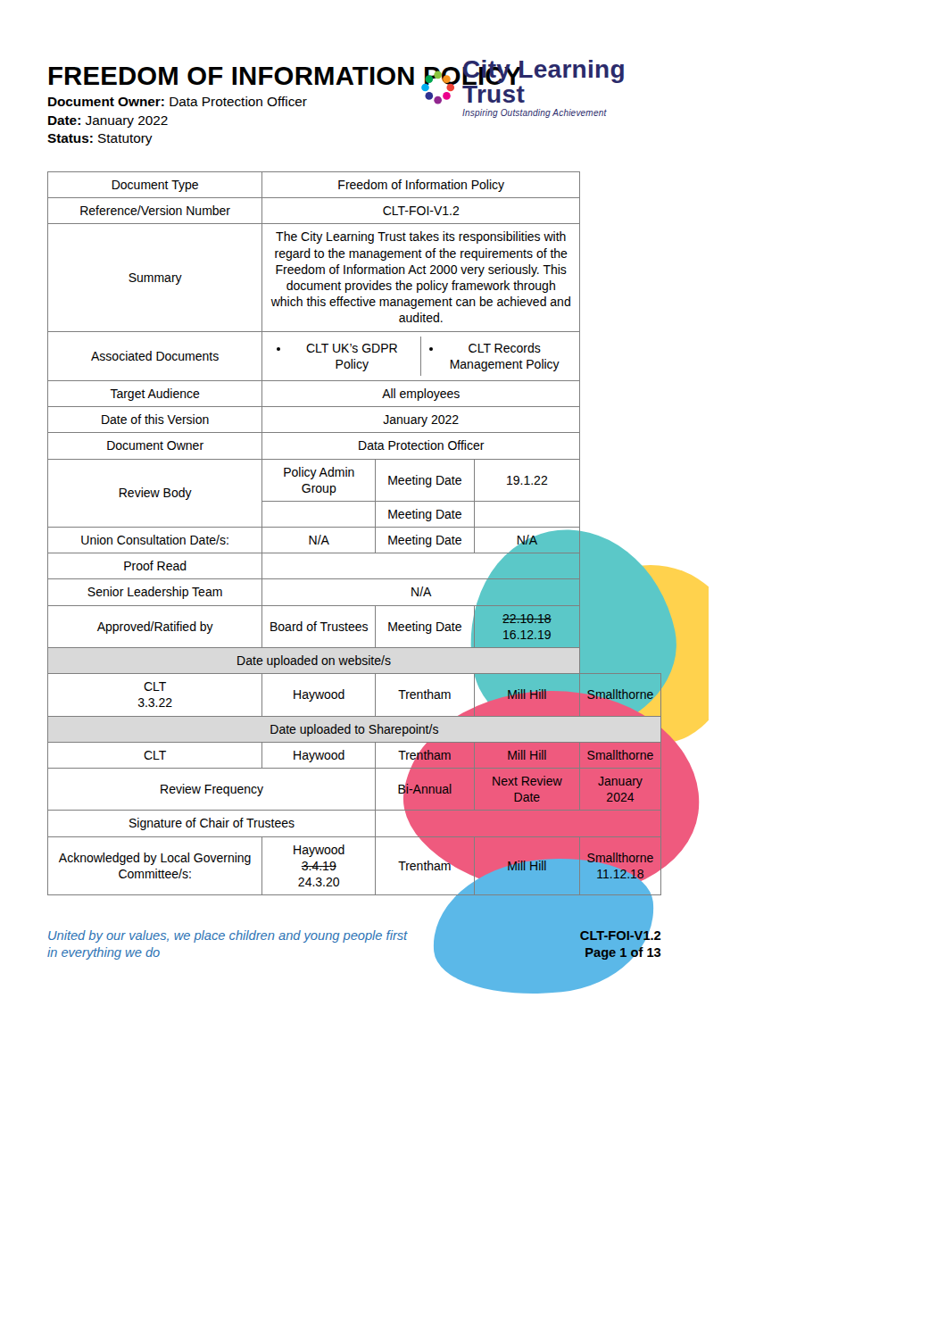City Learning Trust
Inspiring Outstanding Achievement
FREEDOM OF INFORMATION POLICY
Document Owner: Data Protection Officer
Date: January 2022
Status: Statutory
| Document Type | Freedom of Information Policy |
| Reference/Version Number | CLT-FOI-V1.2 |
| Summary | The City Learning Trust takes its responsibilities with regard to the management of the requirements of the Freedom of Information Act 2000 very seriously. This document provides the policy framework through which this effective management can be achieved and audited. |
| Associated Documents | CLT UK’s GDPR Policy CLT Records Management Policy |
| Target Audience | All employees |
| Date of this Version | January 2022 |
| Document Owner | Data Protection Officer |
| Review Body | Policy Admin Group | Meeting Date | 19.1.22 |
| | Meeting Date | |
| Union Consultation Date/s: | N/A | Meeting Date | N/A |
| Proof Read | |
| Senior Leadership Team | N/A |
| Approved/Ratified by | Board of Trustees | Meeting Date | 22.10.18 16.12.19 |
| Date uploaded on website/s |
| CLT 3.3.22 | Haywood | Trentham | Mill Hill | Smallthorne |
| Date uploaded to Sharepoint/s |
| CLT | Haywood | Trentham | Mill Hill | Smallthorne |
| Review Frequency | Bi-Annual | Next Review Date | January 2024 |
| Signature of Chair of Trustees | |
| Acknowledged by Local Governing Committee/s: | Haywood 3.4.19 24.3.20 | Trentham | Mill Hill | Smallthorne 11.12.18 |
United by our values, we place children and young people first in everything we do
CLT-FOI-V1.2
Page 1 of 13